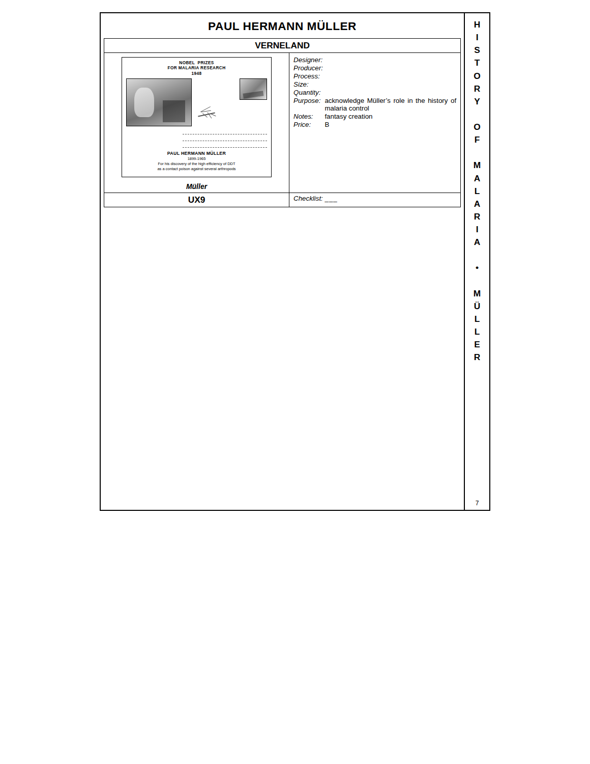PAUL HERMANN MÜLLER
VERNELAND
NOBEL PRIZES
FOR MALARIA RESEARCH
1948
PAUL HERMANN MÜLLER
1899-1965
For his discovery of the high efficiency of DDT
as a contact poison against several arthropods
Müller
| Designer: | |
| Producer: | |
| Process: | |
| Size: | |
| Quantity: | |
| Purpose: | acknowledge Müller’s role in the history of malaria control |
| Notes: | fantasy creation |
| Price: | B |
UX9
Checklist: ___
H
I
S
T
O
R
Y
O
F
M
A
L
A
R
I
A
•
M
Ü
L
L
E
R
7